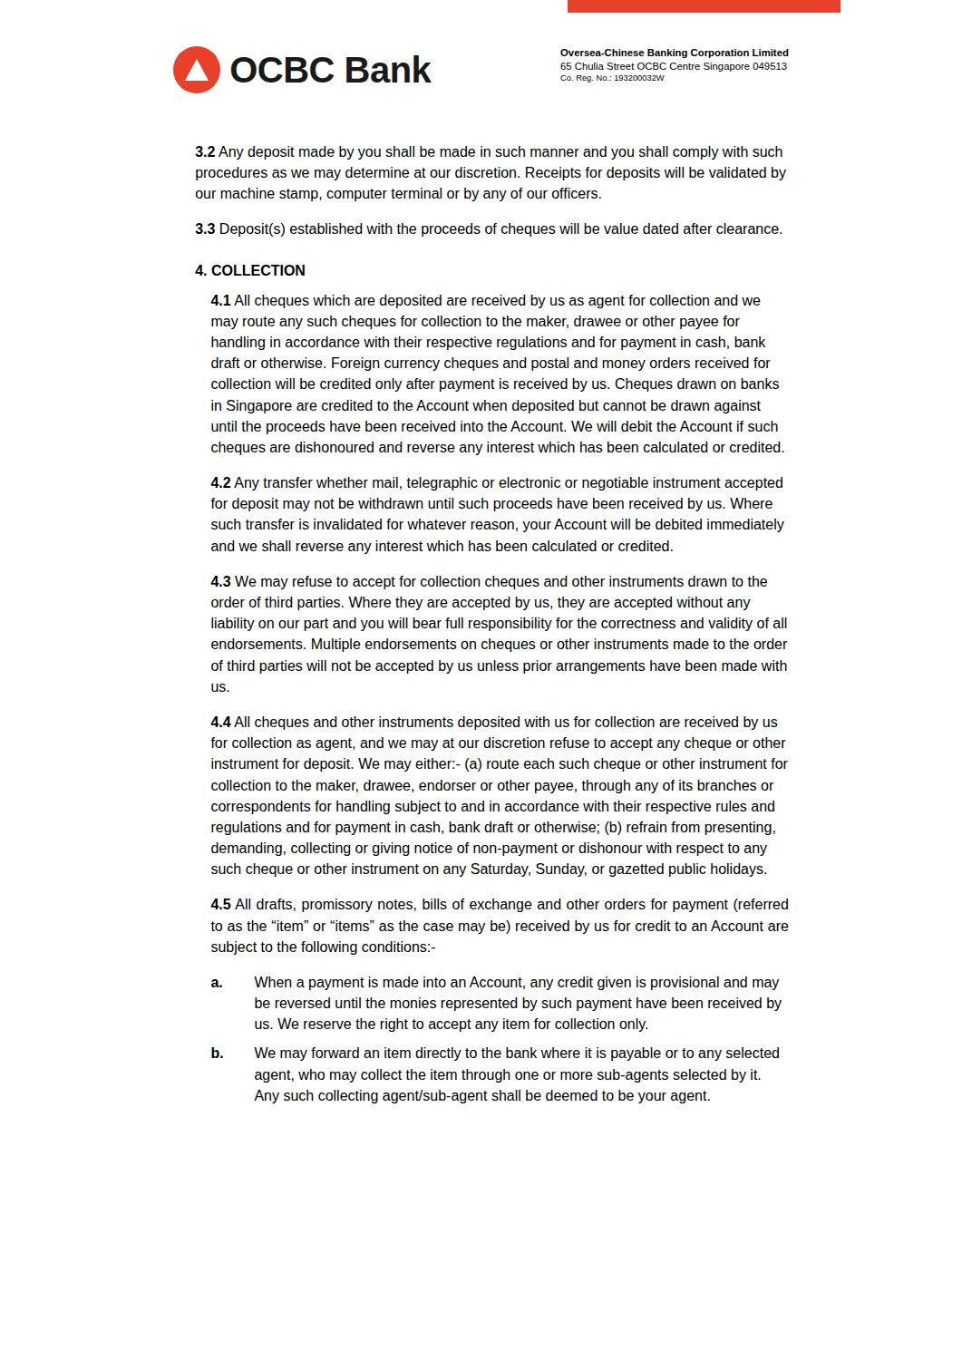OCBC Bank
Oversea-Chinese Banking Corporation Limited
65 Chulia Street OCBC Centre Singapore 049513
Co. Reg. No.: 193200032W
3.2 Any deposit made by you shall be made in such manner and you shall comply with such procedures as we may determine at our discretion. Receipts for deposits will be validated by our machine stamp, computer terminal or by any of our officers.
3.3 Deposit(s) established with the proceeds of cheques will be value dated after clearance.
4. COLLECTION
4.1 All cheques which are deposited are received by us as agent for collection and we may route any such cheques for collection to the maker, drawee or other payee for handling in accordance with their respective regulations and for payment in cash, bank draft or otherwise. Foreign currency cheques and postal and money orders received for collection will be credited only after payment is received by us. Cheques drawn on banks in Singapore are credited to the Account when deposited but cannot be drawn against until the proceeds have been received into the Account. We will debit the Account if such cheques are dishonoured and reverse any interest which has been calculated or credited.
4.2 Any transfer whether mail, telegraphic or electronic or negotiable instrument accepted for deposit may not be withdrawn until such proceeds have been received by us. Where such transfer is invalidated for whatever reason, your Account will be debited immediately and we shall reverse any interest which has been calculated or credited.
4.3 We may refuse to accept for collection cheques and other instruments drawn to the order of third parties. Where they are accepted by us, they are accepted without any liability on our part and you will bear full responsibility for the correctness and validity of all endorsements. Multiple endorsements on cheques or other instruments made to the order of third parties will not be accepted by us unless prior arrangements have been made with us.
4.4 All cheques and other instruments deposited with us for collection are received by us for collection as agent, and we may at our discretion refuse to accept any cheque or other instrument for deposit. We may either:- (a) route each such cheque or other instrument for collection to the maker, drawee, endorser or other payee, through any of its branches or correspondents for handling subject to and in accordance with their respective rules and regulations and for payment in cash, bank draft or otherwise; (b) refrain from presenting, demanding, collecting or giving notice of non-payment or dishonour with respect to any such cheque or other instrument on any Saturday, Sunday, or gazetted public holidays.
4.5 All drafts, promissory notes, bills of exchange and other orders for payment (referred to as the “item” or “items” as the case may be) received by us for credit to an Account are subject to the following conditions:-
a.
When a payment is made into an Account, any credit given is provisional and may be reversed until the monies represented by such payment have been received by us. We reserve the right to accept any item for collection only.
b.
We may forward an item directly to the bank where it is payable or to any selected agent, who may collect the item through one or more sub-agents selected by it. Any such collecting agent/sub-agent shall be deemed to be your agent.